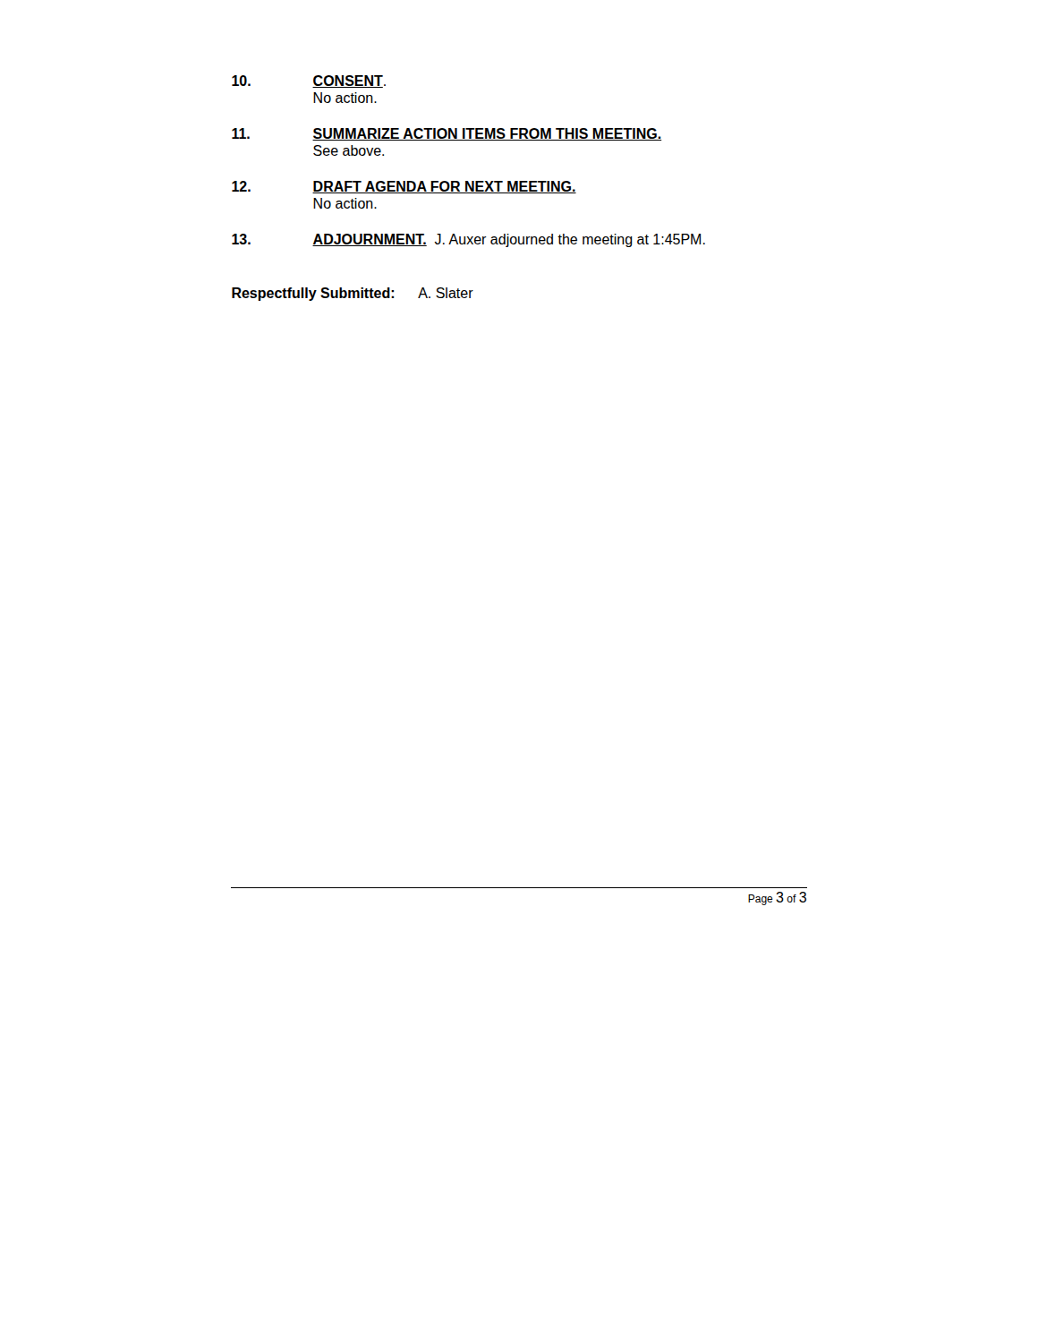10. CONSENT.
No action.
11. SUMMARIZE ACTION ITEMS FROM THIS MEETING.
See above.
12. DRAFT AGENDA FOR NEXT MEETING.
No action.
13. ADJOURNMENT. J. Auxer adjourned the meeting at 1:45PM.
Respectfully Submitted: A. Slater
Page 3 of 3